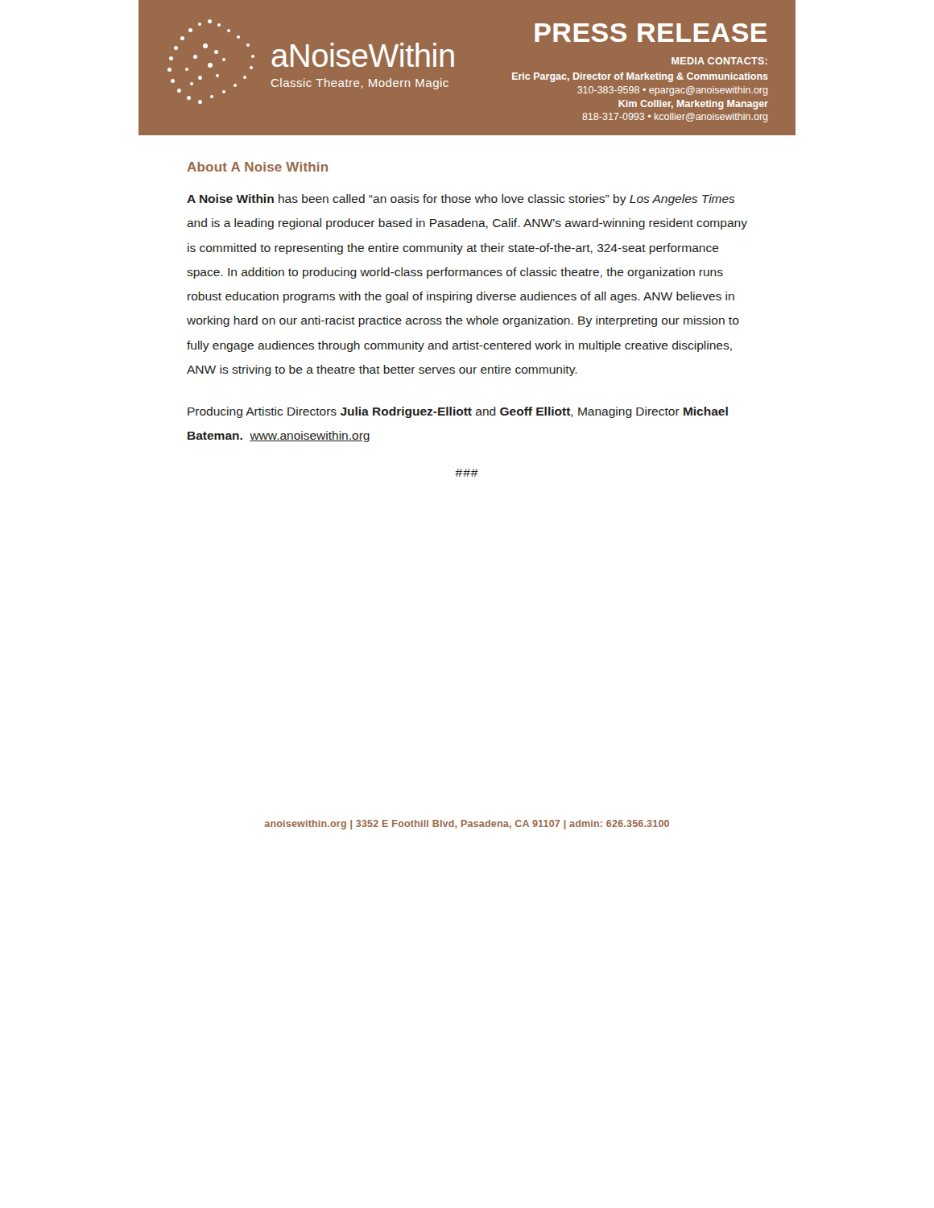aNoiseWithin
Classic Theatre, Modern Magic
PRESS RELEASE
MEDIA CONTACTS:
Eric Pargac, Director of Marketing & Communications
310-383-9598 • epargac@anoisewithin.org
Kim Collier, Marketing Manager
818-317-0993 • kcollier@anoisewithin.org
About A Noise Within
A Noise Within has been called “an oasis for those who love classic stories” by Los Angeles Times and is a leading regional producer based in Pasadena, Calif. ANW’s award-winning resident company is committed to representing the entire community at their state-of-the-art, 324-seat performance space. In addition to producing world-class performances of classic theatre, the organization runs robust education programs with the goal of inspiring diverse audiences of all ages. ANW believes in working hard on our anti-racist practice across the whole organization. By interpreting our mission to fully engage audiences through community and artist-centered work in multiple creative disciplines, ANW is striving to be a theatre that better serves our entire community.
Producing Artistic Directors Julia Rodriguez-Elliott and Geoff Elliott, Managing Director Michael Bateman. www.anoisewithin.org
###
anoisewithin.org | 3352 E Foothill Blvd, Pasadena, CA 91107 | admin: 626.356.3100